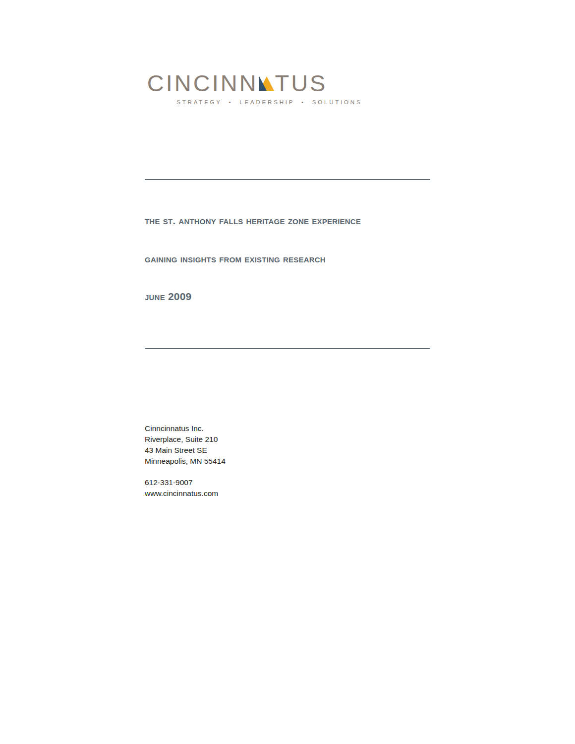CINCINN TUS
STRATEGY • LEADERSHIP • SOLUTIONS
The St. Anthony Falls Heritage Zone Experience
Gaining Insights from Existing Research
June 2009
Cinncinnatus Inc.
Riverplace, Suite 210
43 Main Street SE
Minneapolis, MN 55414
612-331-9007
www.cincinnatus.com